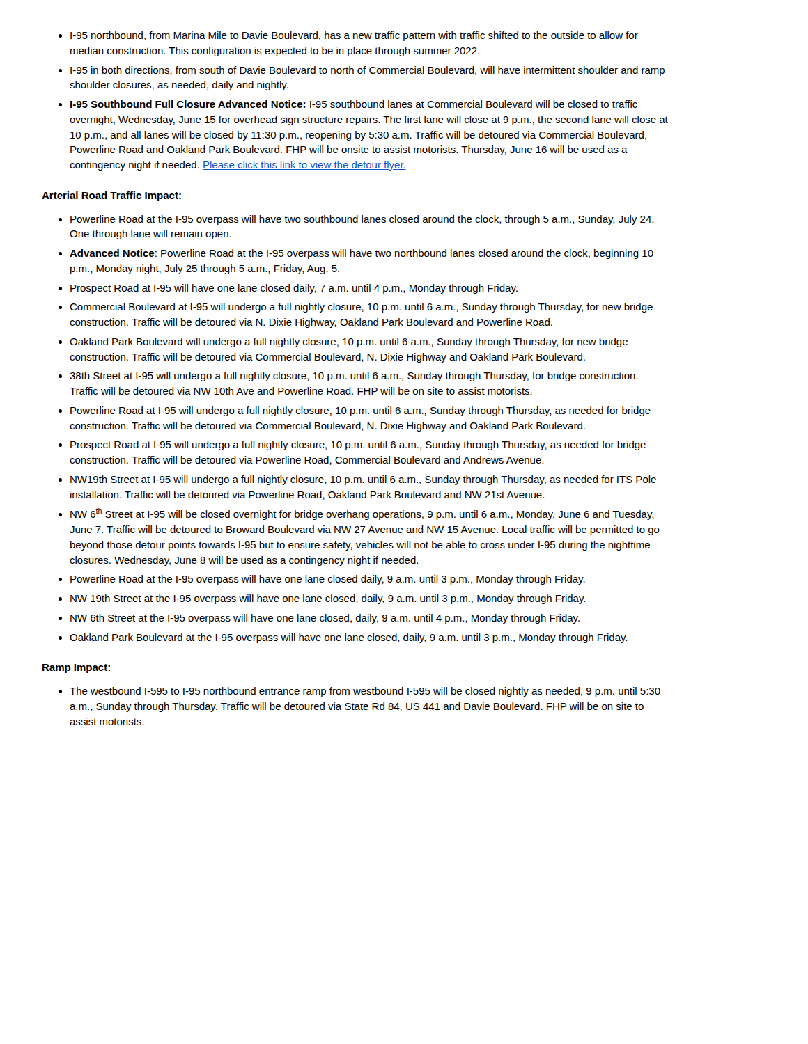I-95 northbound, from Marina Mile to Davie Boulevard, has a new traffic pattern with traffic shifted to the outside to allow for median construction. This configuration is expected to be in place through summer 2022.
I-95 in both directions, from south of Davie Boulevard to north of Commercial Boulevard, will have intermittent shoulder and ramp shoulder closures, as needed, daily and nightly.
I-95 Southbound Full Closure Advanced Notice: I-95 southbound lanes at Commercial Boulevard will be closed to traffic overnight, Wednesday, June 15 for overhead sign structure repairs. The first lane will close at 9 p.m., the second lane will close at 10 p.m., and all lanes will be closed by 11:30 p.m., reopening by 5:30 a.m. Traffic will be detoured via Commercial Boulevard, Powerline Road and Oakland Park Boulevard. FHP will be onsite to assist motorists. Thursday, June 16 will be used as a contingency night if needed. Please click this link to view the detour flyer.
Arterial Road Traffic Impact:
Powerline Road at the I-95 overpass will have two southbound lanes closed around the clock, through 5 a.m., Sunday, July 24. One through lane will remain open.
Advanced Notice: Powerline Road at the I-95 overpass will have two northbound lanes closed around the clock, beginning 10 p.m., Monday night, July 25 through 5 a.m., Friday, Aug. 5.
Prospect Road at I-95 will have one lane closed daily, 7 a.m. until 4 p.m., Monday through Friday.
Commercial Boulevard at I-95 will undergo a full nightly closure, 10 p.m. until 6 a.m., Sunday through Thursday, for new bridge construction. Traffic will be detoured via N. Dixie Highway, Oakland Park Boulevard and Powerline Road.
Oakland Park Boulevard will undergo a full nightly closure, 10 p.m. until 6 a.m., Sunday through Thursday, for new bridge construction. Traffic will be detoured via Commercial Boulevard, N. Dixie Highway and Oakland Park Boulevard.
38th Street at I-95 will undergo a full nightly closure, 10 p.m. until 6 a.m., Sunday through Thursday, for bridge construction. Traffic will be detoured via NW 10th Ave and Powerline Road. FHP will be on site to assist motorists.
Powerline Road at I-95 will undergo a full nightly closure, 10 p.m. until 6 a.m., Sunday through Thursday, as needed for bridge construction. Traffic will be detoured via Commercial Boulevard, N. Dixie Highway and Oakland Park Boulevard.
Prospect Road at I-95 will undergo a full nightly closure, 10 p.m. until 6 a.m., Sunday through Thursday, as needed for bridge construction. Traffic will be detoured via Powerline Road, Commercial Boulevard and Andrews Avenue.
NW19th Street at I-95 will undergo a full nightly closure, 10 p.m. until 6 a.m., Sunday through Thursday, as needed for ITS Pole installation. Traffic will be detoured via Powerline Road, Oakland Park Boulevard and NW 21st Avenue.
NW 6th Street at I-95 will be closed overnight for bridge overhang operations, 9 p.m. until 6 a.m., Monday, June 6 and Tuesday, June 7. Traffic will be detoured to Broward Boulevard via NW 27 Avenue and NW 15 Avenue. Local traffic will be permitted to go beyond those detour points towards I-95 but to ensure safety, vehicles will not be able to cross under I-95 during the nighttime closures. Wednesday, June 8 will be used as a contingency night if needed.
Powerline Road at the I-95 overpass will have one lane closed daily, 9 a.m. until 3 p.m., Monday through Friday.
NW 19th Street at the I-95 overpass will have one lane closed, daily, 9 a.m. until 3 p.m., Monday through Friday.
NW 6th Street at the I-95 overpass will have one lane closed, daily, 9 a.m. until 4 p.m., Monday through Friday.
Oakland Park Boulevard at the I-95 overpass will have one lane closed, daily, 9 a.m. until 3 p.m., Monday through Friday.
Ramp Impact:
The westbound I-595 to I-95 northbound entrance ramp from westbound I-595 will be closed nightly as needed, 9 p.m. until 5:30 a.m., Sunday through Thursday. Traffic will be detoured via State Rd 84, US 441 and Davie Boulevard. FHP will be on site to assist motorists.